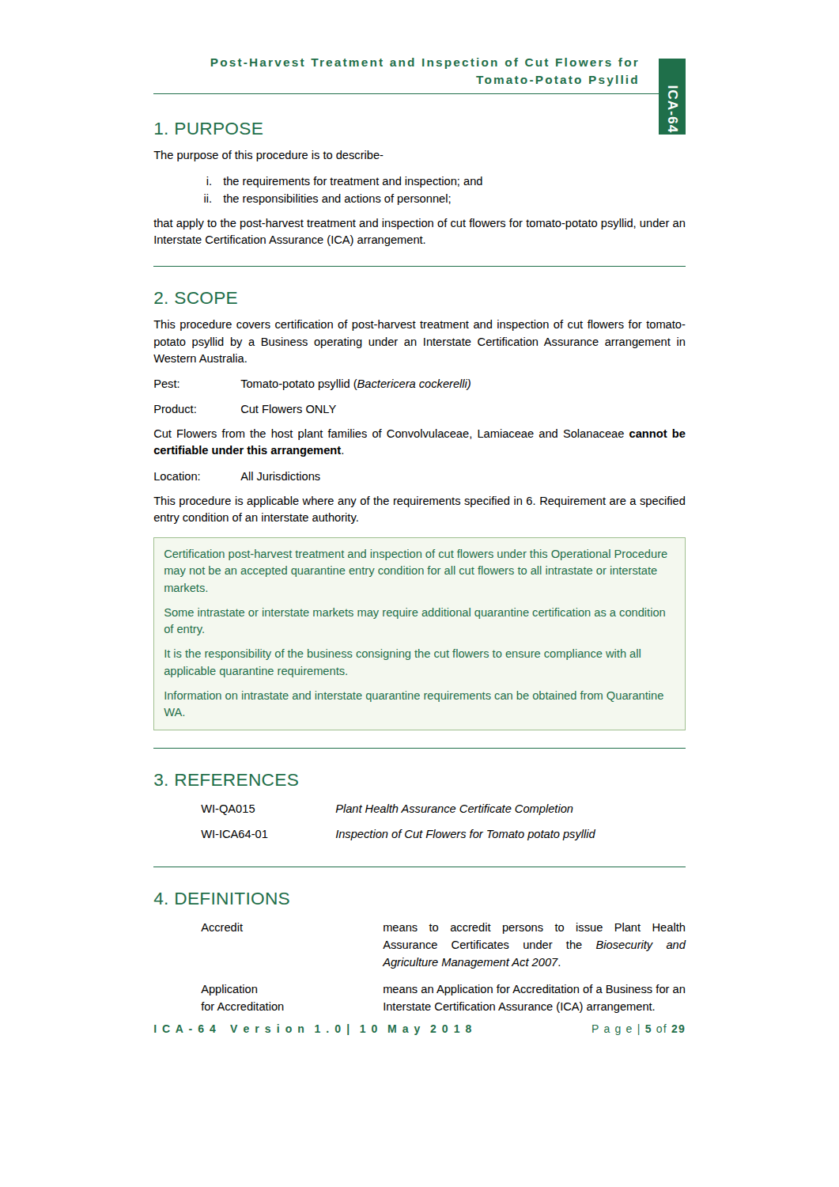ICA-64
Post-Harvest Treatment and Inspection of Cut Flowers for
Tomato-Potato Psyllid
1. PURPOSE
The purpose of this procedure is to describe-
i. the requirements for treatment and inspection; and
ii. the responsibilities and actions of personnel;
that apply to the post-harvest treatment and inspection of cut flowers for tomato-potato psyllid, under an Interstate Certification Assurance (ICA) arrangement.
2. SCOPE
This procedure covers certification of post-harvest treatment and inspection of cut flowers for tomato-potato psyllid by a Business operating under an Interstate Certification Assurance arrangement in Western Australia.
Pest:
Tomato-potato psyllid (Bactericera cockerelli)
Product:
Cut Flowers ONLY
Cut Flowers from the host plant families of Convolvulaceae, Lamiaceae and Solanaceae cannot be certifiable under this arrangement.
Location:
All Jurisdictions
This procedure is applicable where any of the requirements specified in 6. Requirement are a specified entry condition of an interstate authority.
Certification post-harvest treatment and inspection of cut flowers under this Operational Procedure may not be an accepted quarantine entry condition for all cut flowers to all intrastate or interstate markets.
Some intrastate or interstate markets may require additional quarantine certification as a condition of entry.
It is the responsibility of the business consigning the cut flowers to ensure compliance with all applicable quarantine requirements.
Information on intrastate and interstate quarantine requirements can be obtained from Quarantine WA.
3. REFERENCES
| WI-QA015 | Plant Health Assurance Certificate Completion |
| WI-ICA64-01 | Inspection of Cut Flowers for Tomato potato psyllid |
4. DEFINITIONS
| Accredit | means to accredit persons to issue Plant Health Assurance Certificates under the Biosecurity and Agriculture Management Act 2007 . |
| Application for Accreditation | means an Application for Accreditation of a Business for an Interstate Certification Assurance (ICA) arrangement. |
I C A - 6 4 V e r s i o n 1 . 0 | 1 0 M a y 2 0 1 8
P a g e | 5 of 29